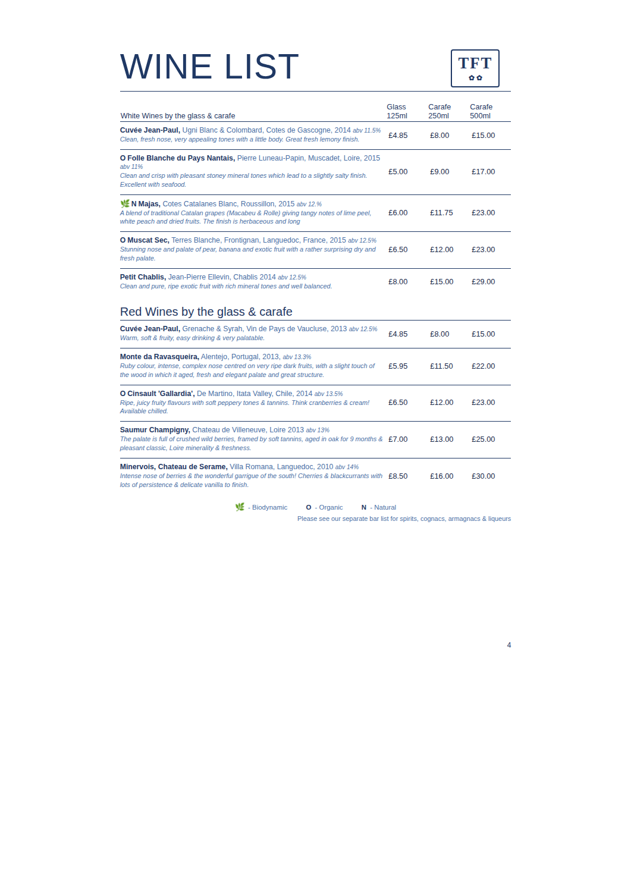WINE LIST
TFT✿ ✿
| White Wines by the glass & carafe | Glass 125ml | Carafe 250ml | Carafe 500ml |
| --- | --- | --- | --- |
| Cuvée Jean-Paul, Ugni Blanc & Colombard, Cotes de Gascogne, 2014 abv 11.5% Clean, fresh nose, very appealing tones with a little body. Great fresh lemony finish. | £4.85 | £8.00 | £15.00 |
| O Folle Blanche du Pays Nantais, Pierre Luneau-Papin, Muscadet, Loire, 2015 abv 11% Clean and crisp with pleasant stoney mineral tones which lead to a slightly salty finish. Excellent with seafood. | £5.00 | £9.00 | £17.00 |
| 🌿 N Majas, Cotes Catalanes Blanc, Roussillon, 2015 abv 12.% A blend of traditional Catalan grapes (Macabeu & Rolle) giving tangy notes of lime peel, white peach and dried fruits. The finish is herbaceous and long | £6.00 | £11.75 | £23.00 |
| O Muscat Sec, Terres Blanche, Frontignan, Languedoc, France, 2015 abv 12.5% Stunning nose and palate of pear, banana and exotic fruit with a rather surprising dry and fresh palate. | £6.50 | £12.00 | £23.00 |
| Petit Chablis, Jean-Pierre Ellevin, Chablis 2014 abv 12.5% Clean and pure, ripe exotic fruit with rich mineral tones and well balanced. | £8.00 | £15.00 | £29.00 |
Red Wines by the glass & carafe
| Cuvée Jean-Paul, Grenache & Syrah, Vin de Pays de Vaucluse, 2013 abv 12.5% Warm, soft & fruity, easy drinking & very palatable. | £4.85 | £8.00 | £15.00 |
| Monte da Ravasqueira, Alentejo, Portugal, 2013, abv 13.3% Ruby colour, intense, complex nose centred on very ripe dark fruits, with a slight touch of the wood in which it aged, fresh and elegant palate and great structure. | £5.95 | £11.50 | £22.00 |
| O Cinsault 'Gallardia', De Martino, Itata Valley, Chile, 2014 abv 13.5% Ripe, juicy fruity flavours with soft peppery tones & tannins. Think cranberries & cream! Available chilled. | £6.50 | £12.00 | £23.00 |
| Saumur Champigny, Chateau de Villeneuve, Loire 2013 abv 13% The palate is full of crushed wild berries, framed by soft tannins, aged in oak for 9 months & pleasant classic, Loire minerality & freshness. | £7.00 | £13.00 | £25.00 |
| Minervois, Chateau de Serame, Villa Romana, Languedoc, 2010 abv 14% Intense nose of berries & the wonderful garrigue of the south! Cherries & blackcurrants with lots of persistence & delicate vanilla to finish. | £8.50 | £16.00 | £30.00 |
🌿 - Biodynamic O - Organic N - Natural
Please see our separate bar list for spirits, cognacs, armagnacs & liqueurs
4